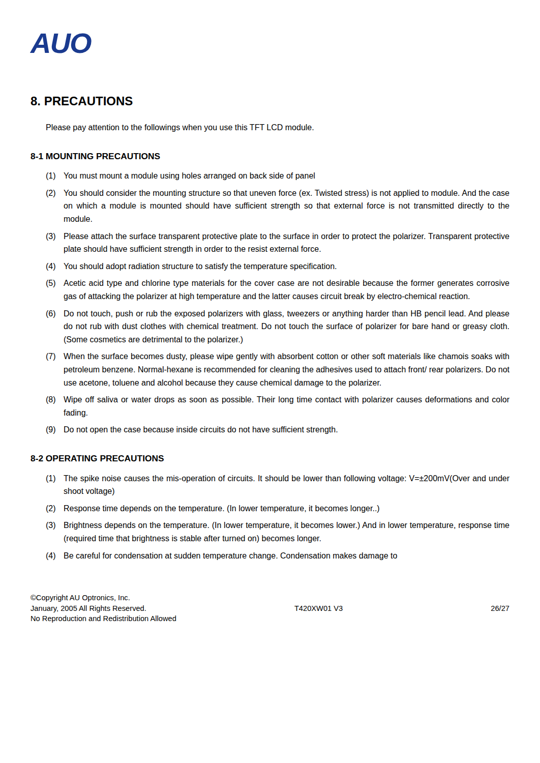AUO
8. PRECAUTIONS
Please pay attention to the followings when you use this TFT LCD module.
8-1 MOUNTING PRECAUTIONS
(1) You must mount a module using holes arranged on back side of panel
(2) You should consider the mounting structure so that uneven force (ex. Twisted stress) is not applied to module. And the case on which a module is mounted should have sufficient strength so that external force is not transmitted directly to the module.
(3) Please attach the surface transparent protective plate to the surface in order to protect the polarizer. Transparent protective plate should have sufficient strength in order to the resist external force.
(4) You should adopt radiation structure to satisfy the temperature specification.
(5) Acetic acid type and chlorine type materials for the cover case are not desirable because the former generates corrosive gas of attacking the polarizer at high temperature and the latter causes circuit break by electro-chemical reaction.
(6) Do not touch, push or rub the exposed polarizers with glass, tweezers or anything harder than HB pencil lead. And please do not rub with dust clothes with chemical treatment. Do not touch the surface of polarizer for bare hand or greasy cloth. (Some cosmetics are detrimental to the polarizer.)
(7) When the surface becomes dusty, please wipe gently with absorbent cotton or other soft materials like chamois soaks with petroleum benzene. Normal-hexane is recommended for cleaning the adhesives used to attach front/ rear polarizers. Do not use acetone, toluene and alcohol because they cause chemical damage to the polarizer.
(8) Wipe off saliva or water drops as soon as possible. Their long time contact with polarizer causes deformations and color fading.
(9) Do not open the case because inside circuits do not have sufficient strength.
8-2 OPERATING PRECAUTIONS
(1) The spike noise causes the mis-operation of circuits. It should be lower than following voltage: V=±200mV(Over and under shoot voltage)
(2) Response time depends on the temperature. (In lower temperature, it becomes longer..)
(3) Brightness depends on the temperature. (In lower temperature, it becomes lower.) And in lower temperature, response time (required time that brightness is stable after turned on) becomes longer.
(4) Be careful for condensation at sudden temperature change. Condensation makes damage to
©Copyright AU Optronics, Inc.
January, 2005 All Rights Reserved. T420XW01 V3 26/27
No Reproduction and Redistribution Allowed